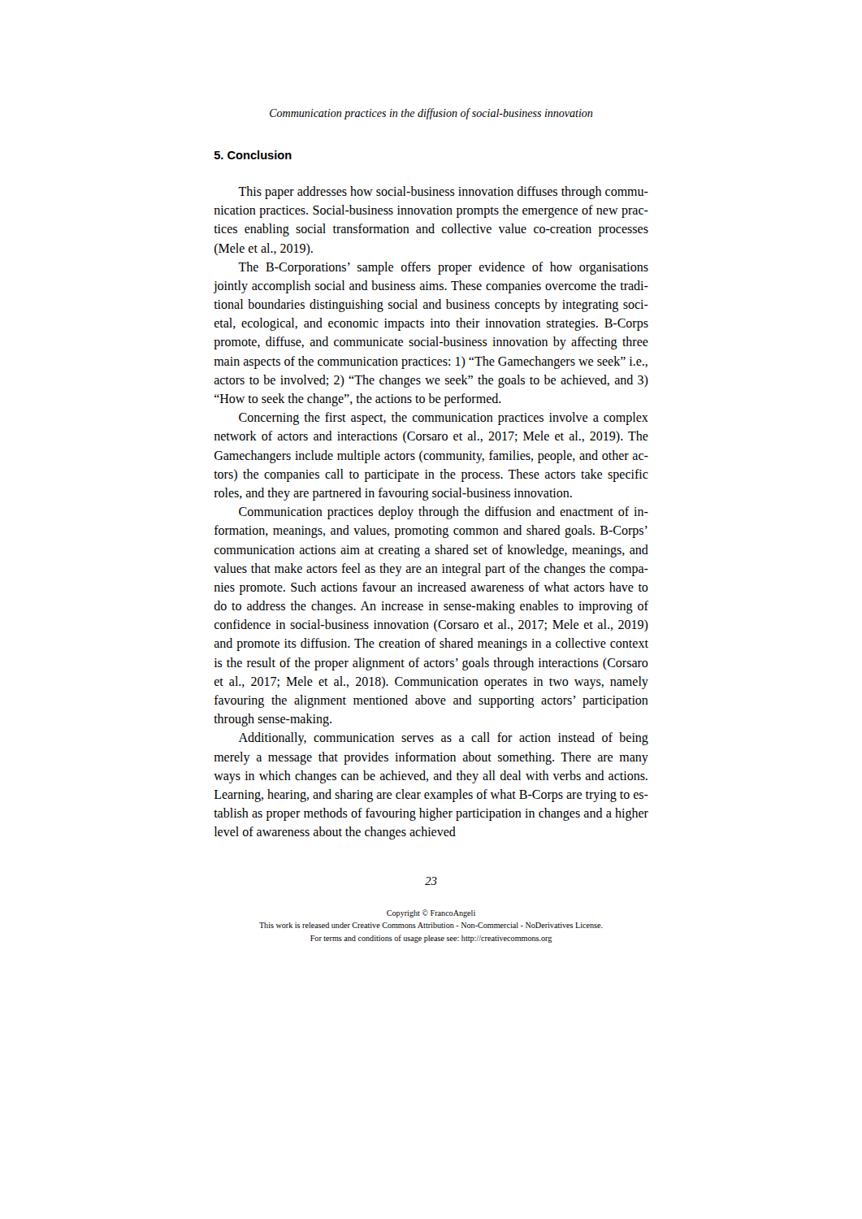Communication practices in the diffusion of social-business innovation
5. Conclusion
This paper addresses how social-business innovation diffuses through communication practices. Social-business innovation prompts the emergence of new practices enabling social transformation and collective value co-creation processes (Mele et al., 2019).
The B-Corporations’ sample offers proper evidence of how organisations jointly accomplish social and business aims. These companies overcome the traditional boundaries distinguishing social and business concepts by integrating societal, ecological, and economic impacts into their innovation strategies. B-Corps promote, diffuse, and communicate social-business innovation by affecting three main aspects of the communication practices: 1) “The Gamechangers we seek” i.e., actors to be involved; 2) “The changes we seek” the goals to be achieved, and 3) “How to seek the change”, the actions to be performed.
Concerning the first aspect, the communication practices involve a complex network of actors and interactions (Corsaro et al., 2017; Mele et al., 2019). The Gamechangers include multiple actors (community, families, people, and other actors) the companies call to participate in the process. These actors take specific roles, and they are partnered in favouring social-business innovation.
Communication practices deploy through the diffusion and enactment of information, meanings, and values, promoting common and shared goals. B-Corps’ communication actions aim at creating a shared set of knowledge, meanings, and values that make actors feel as they are an integral part of the changes the companies promote. Such actions favour an increased awareness of what actors have to do to address the changes. An increase in sense-making enables to improving of confidence in social-business innovation (Corsaro et al., 2017; Mele et al., 2019) and promote its diffusion. The creation of shared meanings in a collective context is the result of the proper alignment of actors’ goals through interactions (Corsaro et al., 2017; Mele et al., 2018). Communication operates in two ways, namely favouring the alignment mentioned above and supporting actors’ participation through sense-making.
Additionally, communication serves as a call for action instead of being merely a message that provides information about something. There are many ways in which changes can be achieved, and they all deal with verbs and actions. Learning, hearing, and sharing are clear examples of what B-Corps are trying to establish as proper methods of favouring higher participation in changes and a higher level of awareness about the changes achieved
23
Copyright © FrancoAngeli
This work is released under Creative Commons Attribution - Non-Commercial - NoDerivatives License.
For terms and conditions of usage please see: http://creativecommons.org